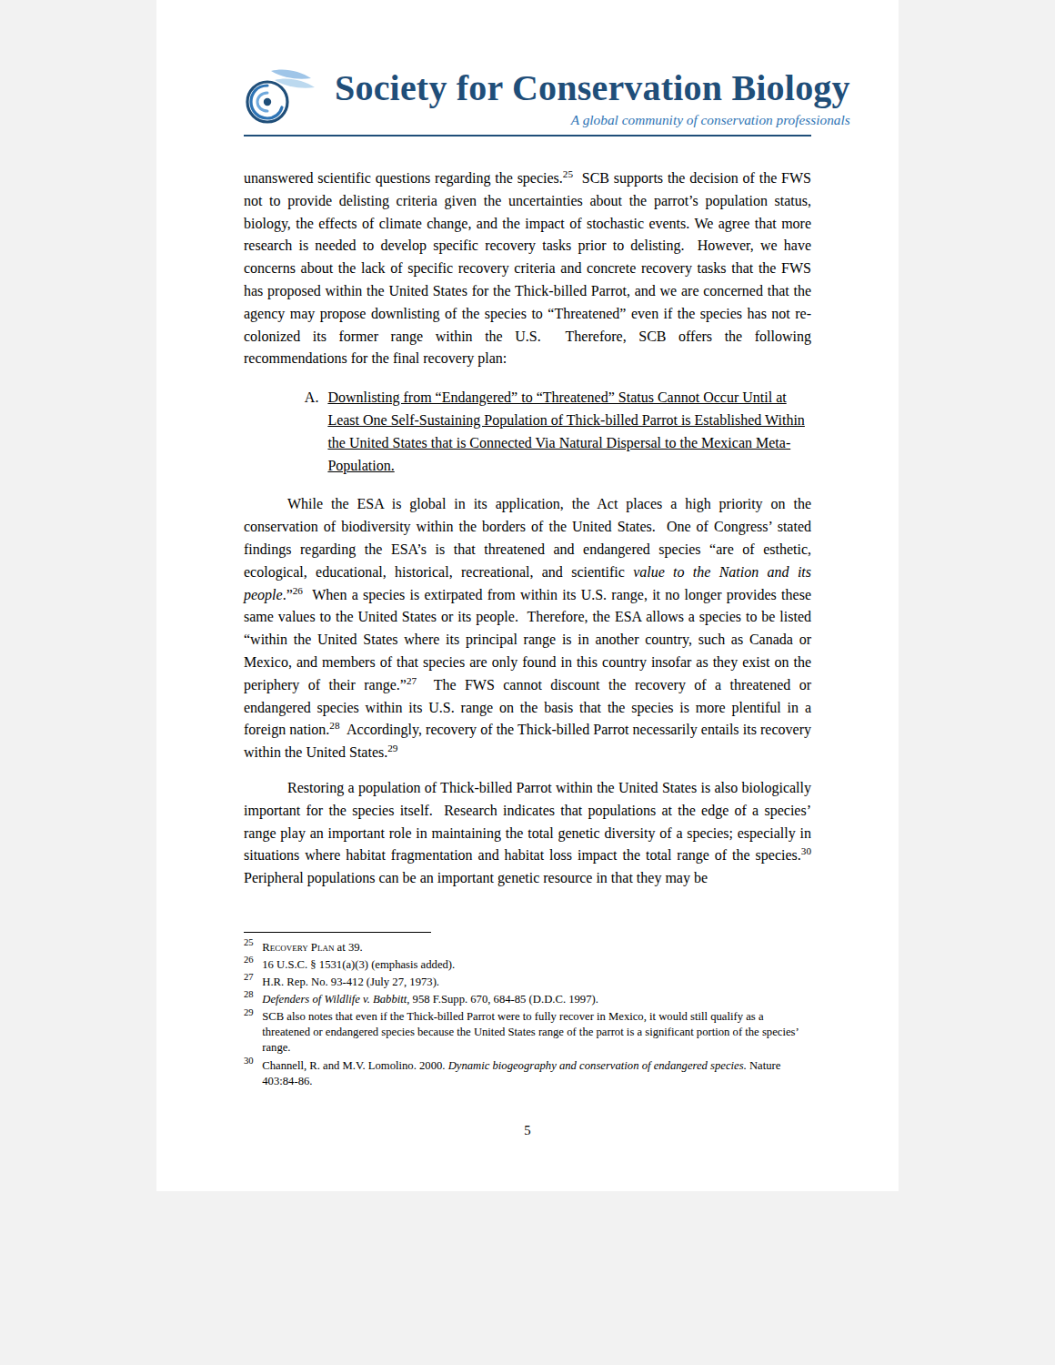SCB logo
Society for Conservation Biology
A global community of conservation professionals
unanswered scientific questions regarding the species.25 SCB supports the decision of the FWS not to provide delisting criteria given the uncertainties about the parrot’s population status, biology, the effects of climate change, and the impact of stochastic events. We agree that more research is needed to develop specific recovery tasks prior to delisting. However, we have concerns about the lack of specific recovery criteria and concrete recovery tasks that the FWS has proposed within the United States for the Thick-billed Parrot, and we are concerned that the agency may propose downlisting of the species to “Threatened” even if the species has not re-colonized its former range within the U.S. Therefore, SCB offers the following recommendations for the final recovery plan:
Downlisting from “Endangered” to “Threatened” Status Cannot Occur Until at Least One Self-Sustaining Population of Thick-billed Parrot is Established Within the United States that is Connected Via Natural Dispersal to the Mexican Meta-Population.
While the ESA is global in its application, the Act places a high priority on the conservation of biodiversity within the borders of the United States. One of Congress’ stated findings regarding the ESA’s is that threatened and endangered species “are of esthetic, ecological, educational, historical, recreational, and scientific value to the Nation and its people.”26 When a species is extirpated from within its U.S. range, it no longer provides these same values to the United States or its people. Therefore, the ESA allows a species to be listed “within the United States where its principal range is in another country, such as Canada or Mexico, and members of that species are only found in this country insofar as they exist on the periphery of their range.”27 The FWS cannot discount the recovery of a threatened or endangered species within its U.S. range on the basis that the species is more plentiful in a foreign nation.28 Accordingly, recovery of the Thick-billed Parrot necessarily entails its recovery within the United States.29
Restoring a population of Thick-billed Parrot within the United States is also biologically important for the species itself. Research indicates that populations at the edge of a species’ range play an important role in maintaining the total genetic diversity of a species; especially in situations where habitat fragmentation and habitat loss impact the total range of the species.30 Peripheral populations can be an important genetic resource in that they may be
Recovery Plan at 39.
16 U.S.C. § 1531(a)(3) (emphasis added).
H.R. Rep. No. 93-412 (July 27, 1973).
Defenders of Wildlife v. Babbitt, 958 F.Supp. 670, 684-85 (D.D.C. 1997).
SCB also notes that even if the Thick-billed Parrot were to fully recover in Mexico, it would still qualify as a threatened or endangered species because the United States range of the parrot is a significant portion of the species’ range.
Channell, R. and M.V. Lomolino. 2000. Dynamic biogeography and conservation of endangered species. Nature 403:84-86.
5